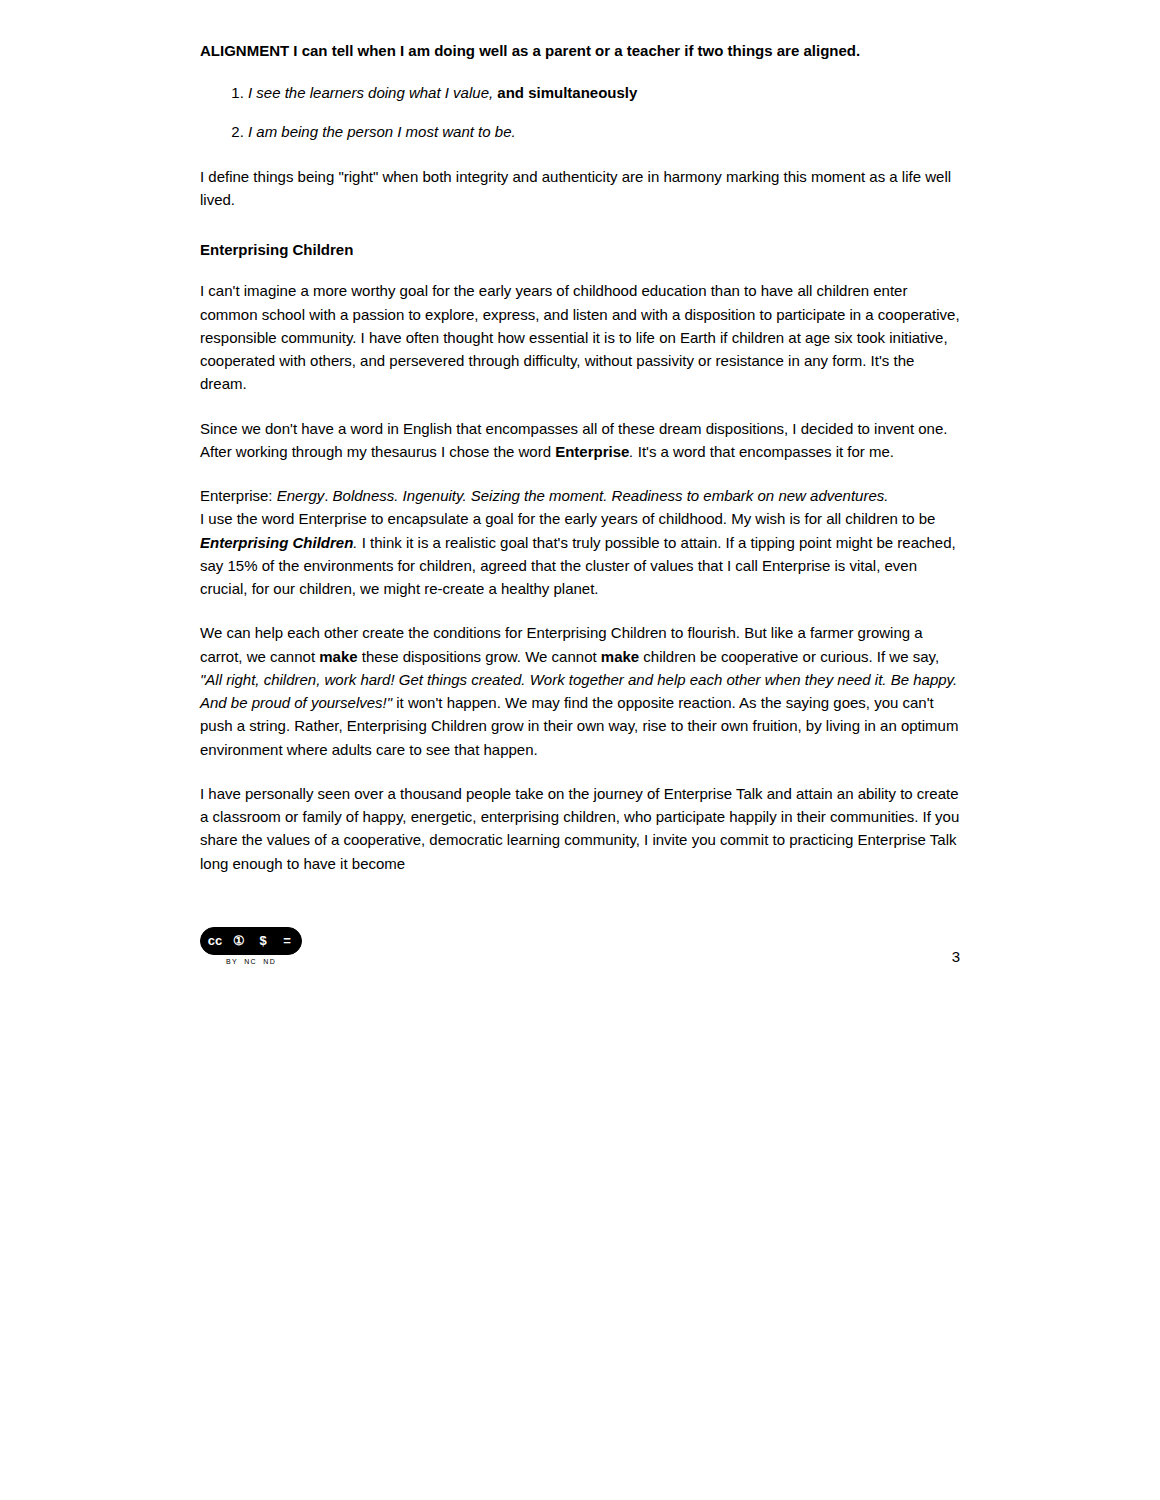ALIGNMENT I can tell when I am doing well as a parent or a teacher if two things are aligned.
I see the learners doing what I value, and simultaneously
I am being the person I most want to be.
I define things being "right" when both integrity and authenticity are in harmony marking this moment as a life well lived.
Enterprising Children
I can't imagine a more worthy goal for the early years of childhood education than to have all children enter common school with a passion to explore, express, and listen and with a disposition to participate in a cooperative, responsible community. I have often thought how essential it is to life on Earth if children at age six took initiative, cooperated with others, and persevered through difficulty, without passivity or resistance in any form. It's the dream.
Since we don't have a word in English that encompasses all of these dream dispositions, I decided to invent one. After working through my thesaurus I chose the word Enterprise. It's a word that encompasses it for me.
Enterprise: Energy. Boldness. Ingenuity. Seizing the moment. Readiness to embark on new adventures.
I use the word Enterprise to encapsulate a goal for the early years of childhood. My wish is for all children to be Enterprising Children. I think it is a realistic goal that's truly possible to attain. If a tipping point might be reached, say 15% of the environments for children, agreed that the cluster of values that I call Enterprise is vital, even crucial, for our children, we might re-create a healthy planet.
We can help each other create the conditions for Enterprising Children to flourish. But like a farmer growing a carrot, we cannot make these dispositions grow. We cannot make children be cooperative or curious. If we say, "All right, children, work hard! Get things created. Work together and help each other when they need it. Be happy. And be proud of yourselves!" it won't happen. We may find the opposite reaction. As the saying goes, you can't push a string. Rather, Enterprising Children grow in their own way, rise to their own fruition, by living in an optimum environment where adults care to see that happen.
I have personally seen over a thousand people take on the journey of Enterprise Talk and attain an ability to create a classroom or family of happy, energetic, enterprising children, who participate happily in their communities. If you share the values of a cooperative, democratic learning community, I invite you commit to practicing Enterprise Talk long enough to have it become
cc ①$=
BY NC ND
3